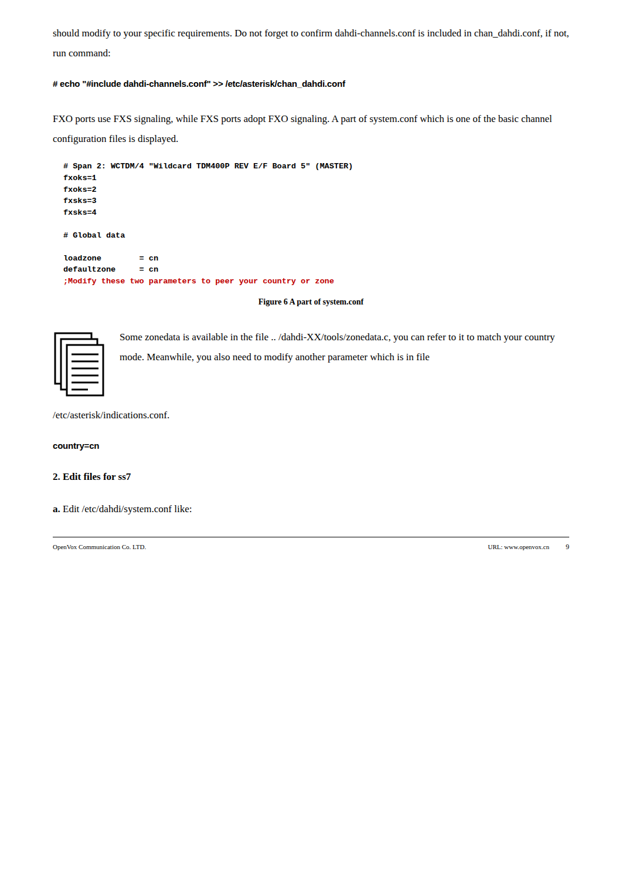should modify to your specific requirements. Do not forget to confirm dahdi-channels.conf is included in chan_dahdi.conf, if not, run command:
# echo "#include dahdi-channels.conf" >> /etc/asterisk/chan_dahdi.conf
FXO ports use FXS signaling, while FXS ports adopt FXO signaling. A part of system.conf which is one of the basic channel configuration files is displayed.
# Span 2: WCTDM/4 "Wildcard TDM400P REV E/F Board 5" (MASTER) fxoks=1 fxoks=2 fxsks=3 fxsks=4 # Global data loadzone = cn defaultzone = cn ;Modify these two parameters to peer your country or zone
Figure 6 A part of system.conf
Some zonedata is available in the file .. /dahdi-XX/tools/zonedata.c, you can refer to it to match your country mode. Meanwhile, you also need to modify another parameter which is in file
/etc/asterisk/indications.conf.
country=cn
2. Edit files for ss7
a. Edit /etc/dahdi/system.conf like:
OpenVox Communication Co. LTD.
URL: www.openvox.cn 9